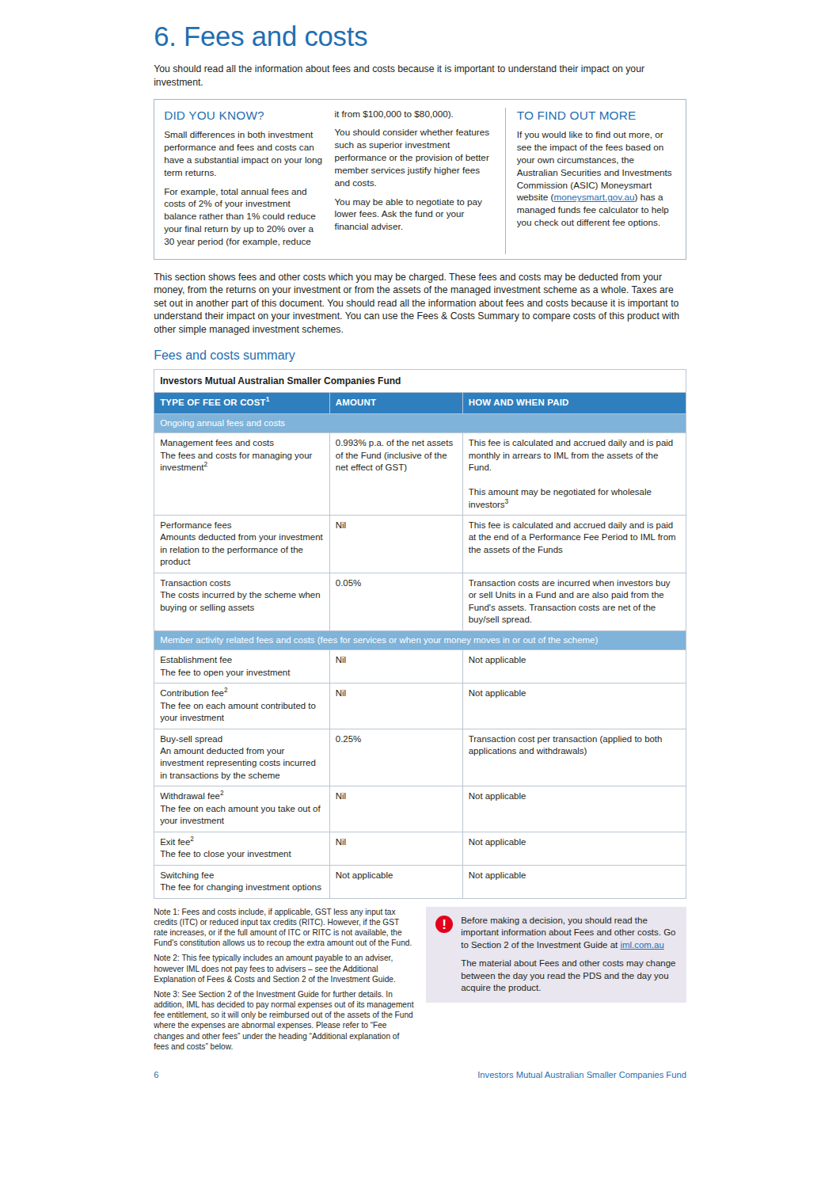6. Fees and costs
You should read all the information about fees and costs because it is important to understand their impact on your investment.
DID YOU KNOW?
Small differences in both investment performance and fees and costs can have a substantial impact on your long term returns.
For example, total annual fees and costs of 2% of your investment balance rather than 1% could reduce your final return by up to 20% over a 30 year period (for example, reduce
it from $100,000 to $80,000).
You should consider whether features such as superior investment performance or the provision of better member services justify higher fees and costs.
You may be able to negotiate to pay lower fees. Ask the fund or your financial adviser.
TO FIND OUT MORE
If you would like to find out more, or see the impact of the fees based on your own circumstances, the Australian Securities and Investments Commission (ASIC) Moneysmart website (moneysmart.gov.au) has a managed funds fee calculator to help you check out different fee options.
This section shows fees and other costs which you may be charged. These fees and costs may be deducted from your money, from the returns on your investment or from the assets of the managed investment scheme as a whole. Taxes are set out in another part of this document. You should read all the information about fees and costs because it is important to understand their impact on your investment. You can use the Fees & Costs Summary to compare costs of this product with other simple managed investment schemes.
Fees and costs summary
| Investors Mutual Australian Smaller Companies Fund |
| --- |
| TYPE OF FEE OR COST 1 | AMOUNT | HOW AND WHEN PAID |
| Ongoing annual fees and costs |
| Management fees and costs The fees and costs for managing your investment 2 | 0.993% p.a. of the net assets of the Fund (inclusive of the net effect of GST) | This fee is calculated and accrued daily and is paid monthly in arrears to IML from the assets of the Fund. This amount may be negotiated for wholesale investors 3 |
| Performance fees Amounts deducted from your investment in relation to the performance of the product | Nil | This fee is calculated and accrued daily and is paid at the end of a Performance Fee Period to IML from the assets of the Funds |
| Transaction costs The costs incurred by the scheme when buying or selling assets | 0.05% | Transaction costs are incurred when investors buy or sell Units in a Fund and are also paid from the Fund's assets. Transaction costs are net of the buy/sell spread. |
| Member activity related fees and costs (fees for services or when your money moves in or out of the scheme) |
| Establishment fee The fee to open your investment | Nil | Not applicable |
| Contribution fee 2 The fee on each amount contributed to your investment | Nil | Not applicable |
| Buy-sell spread An amount deducted from your investment representing costs incurred in transactions by the scheme | 0.25% | Transaction cost per transaction (applied to both applications and withdrawals) |
| Withdrawal fee 2 The fee on each amount you take out of your investment | Nil | Not applicable |
| Exit fee 2 The fee to close your investment | Nil | Not applicable |
| Switching fee The fee for changing investment options | Not applicable | Not applicable |
Note 1: Fees and costs include, if applicable, GST less any input tax credits (ITC) or reduced input tax credits (RITC). However, if the GST rate increases, or if the full amount of ITC or RITC is not available, the Fund's constitution allows us to recoup the extra amount out of the Fund.
Note 2: This fee typically includes an amount payable to an adviser, however IML does not pay fees to advisers – see the Additional Explanation of Fees & Costs and Section 2 of the Investment Guide.
Note 3: See Section 2 of the Investment Guide for further details. In addition, IML has decided to pay normal expenses out of its management fee entitlement, so it will only be reimbursed out of the assets of the Fund where the expenses are abnormal expenses. Please refer to “Fee changes and other fees” under the heading “Additional explanation of fees and costs” below.
!
Before making a decision, you should read the important information about Fees and other costs. Go to Section 2 of the Investment Guide at iml.com.au
The material about Fees and other costs may change between the day you read the PDS and the day you acquire the product.
6
Investors Mutual Australian Smaller Companies Fund